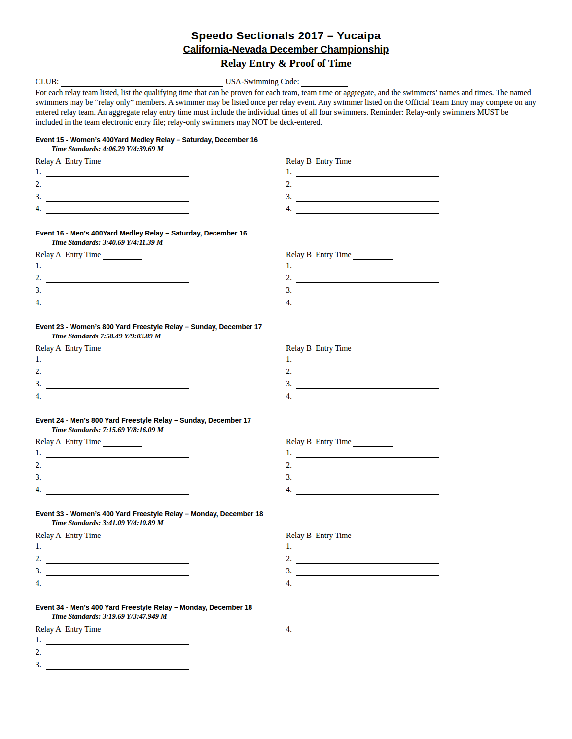Speedo Sectionals 2017 – Yucaipa
California-Nevada December Championship
Relay Entry & Proof of Time
CLUB: USA-Swimming Code:
For each relay team listed, list the qualifying time that can be proven for each team, team time or aggregate, and the swimmers’ names and times. The named swimmers may be “relay only” members. A swimmer may be listed once per relay event. Any swimmer listed on the Official Team Entry may compete on any entered relay team. An aggregate relay entry time must include the individual times of all four swimmers. Reminder: Relay-only swimmers MUST be included in the team electronic entry file; relay-only swimmers may NOT be deck-entered.
Event 15 - Women’s 400Yard Medley Relay – Saturday, December 16
Time Standards: 4:06.29 Y/4:39.69 M
| Relay A Entry Time | Relay B Entry Time |
Event 16 - Men’s 400Yard Medley Relay – Saturday, December 16
Time Standards: 3:40.69 Y/4:11.39 M
| Relay A Entry Time | Relay B Entry Time |
Event 23 - Women’s 800 Yard Freestyle Relay – Sunday, December 17
Time Standards 7:58.49 Y/9:03.89 M
| Relay A Entry Time | Relay B Entry Time |
Event 24 - Men’s 800 Yard Freestyle Relay – Sunday, December 17
Time Standards: 7:15.69 Y/8:16.09 M
| Relay A Entry Time | Relay B Entry Time |
Event 33 - Women’s 400 Yard Freestyle Relay – Monday, December 18
Time Standards: 3:41.09 Y/4:10.89 M
| Relay A Entry Time | Relay B Entry Time |
Event 34 - Men’s 400 Yard Freestyle Relay – Monday, December 18
Time Standards: 3:19.69 Y/3:47.949 M
| Relay A Entry Time | |